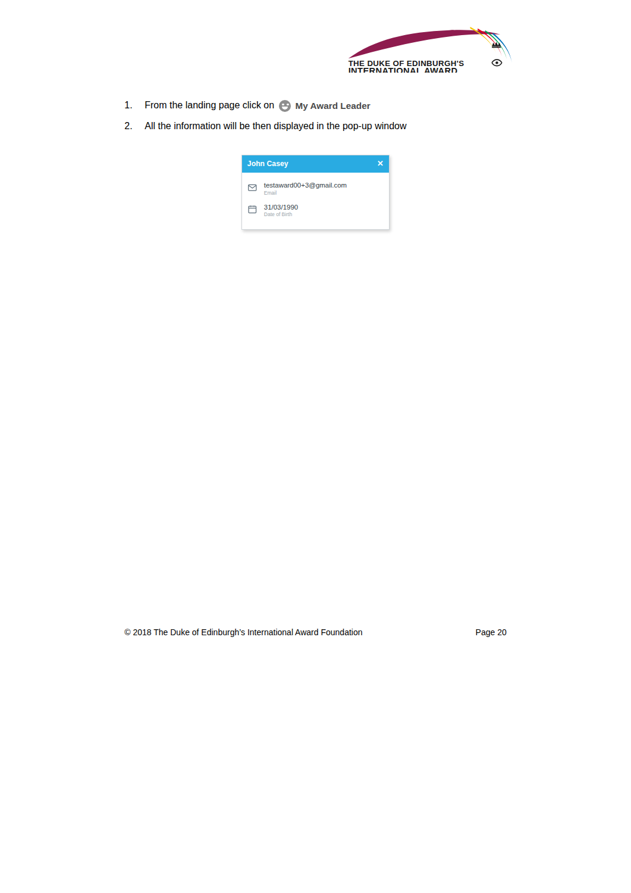THE DUKE OF EDINBURGH'S INTERNATIONAL AWARD
From the landing page click on My Award Leader
All the information will be then displayed in the pop-up window
John Casey ✕
testaward00+3@gmail.com
Email
31/03/1990
Date of Birth
© 2018 The Duke of Edinburgh’s International Award Foundation Page 20